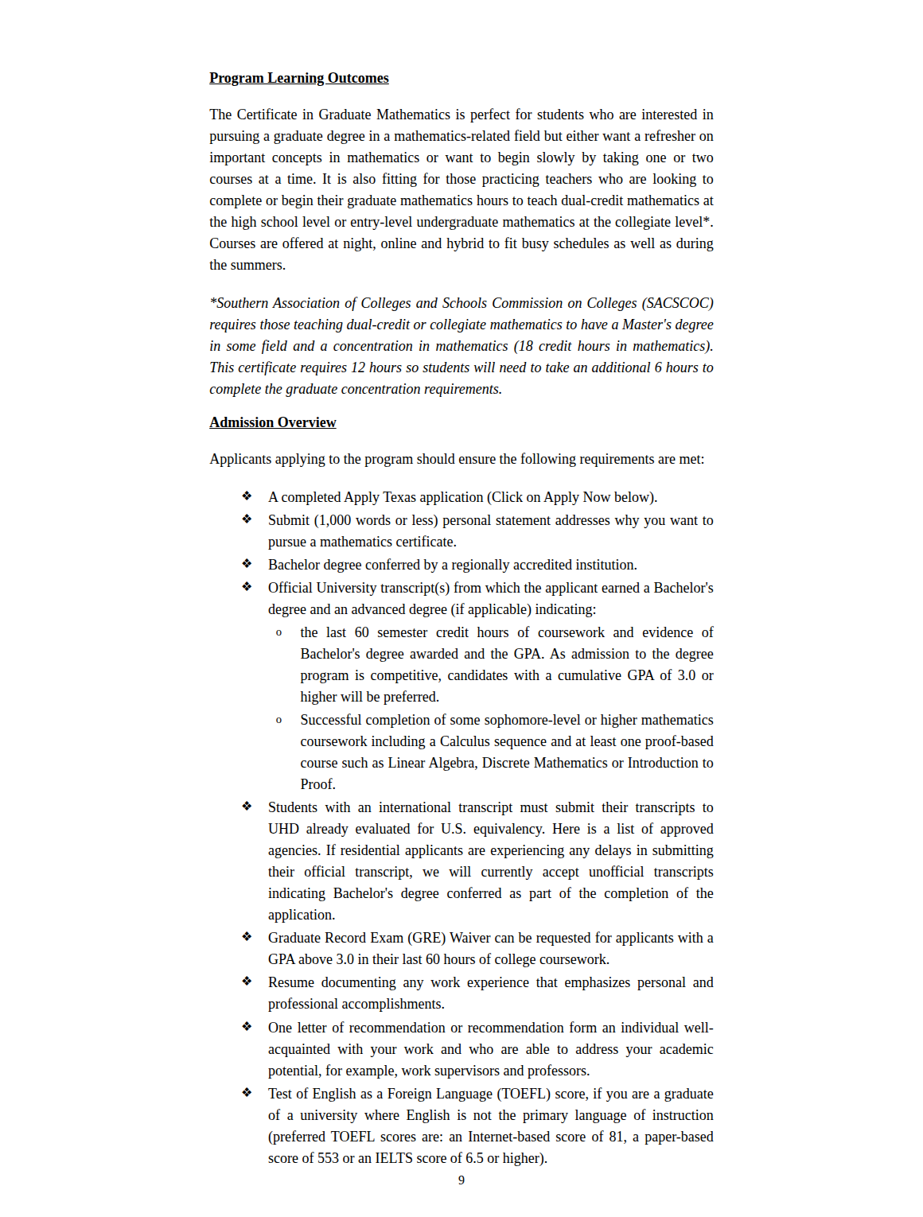Program Learning Outcomes
The Certificate in Graduate Mathematics is perfect for students who are interested in pursuing a graduate degree in a mathematics-related field but either want a refresher on important concepts in mathematics or want to begin slowly by taking one or two courses at a time. It is also fitting for those practicing teachers who are looking to complete or begin their graduate mathematics hours to teach dual-credit mathematics at the high school level or entry-level undergraduate mathematics at the collegiate level*. Courses are offered at night, online and hybrid to fit busy schedules as well as during the summers.
*Southern Association of Colleges and Schools Commission on Colleges (SACSCOC) requires those teaching dual-credit or collegiate mathematics to have a Master's degree in some field and a concentration in mathematics (18 credit hours in mathematics). This certificate requires 12 hours so students will need to take an additional 6 hours to complete the graduate concentration requirements.
Admission Overview
Applicants applying to the program should ensure the following requirements are met:
A completed Apply Texas application (Click on Apply Now below).
Submit (1,000 words or less) personal statement addresses why you want to pursue a mathematics certificate.
Bachelor degree conferred by a regionally accredited institution.
Official University transcript(s) from which the applicant earned a Bachelor's degree and an advanced degree (if applicable) indicating:
the last 60 semester credit hours of coursework and evidence of Bachelor's degree awarded and the GPA. As admission to the degree program is competitive, candidates with a cumulative GPA of 3.0 or higher will be preferred.
Successful completion of some sophomore-level or higher mathematics coursework including a Calculus sequence and at least one proof-based course such as Linear Algebra, Discrete Mathematics or Introduction to Proof.
Students with an international transcript must submit their transcripts to UHD already evaluated for U.S. equivalency. Here is a list of approved agencies. If residential applicants are experiencing any delays in submitting their official transcript, we will currently accept unofficial transcripts indicating Bachelor's degree conferred as part of the completion of the application.
Graduate Record Exam (GRE) Waiver can be requested for applicants with a GPA above 3.0 in their last 60 hours of college coursework.
Resume documenting any work experience that emphasizes personal and professional accomplishments.
One letter of recommendation or recommendation form an individual well-acquainted with your work and who are able to address your academic potential, for example, work supervisors and professors.
Test of English as a Foreign Language (TOEFL) score, if you are a graduate of a university where English is not the primary language of instruction (preferred TOEFL scores are: an Internet-based score of 81, a paper-based score of 553 or an IELTS score of 6.5 or higher).
9